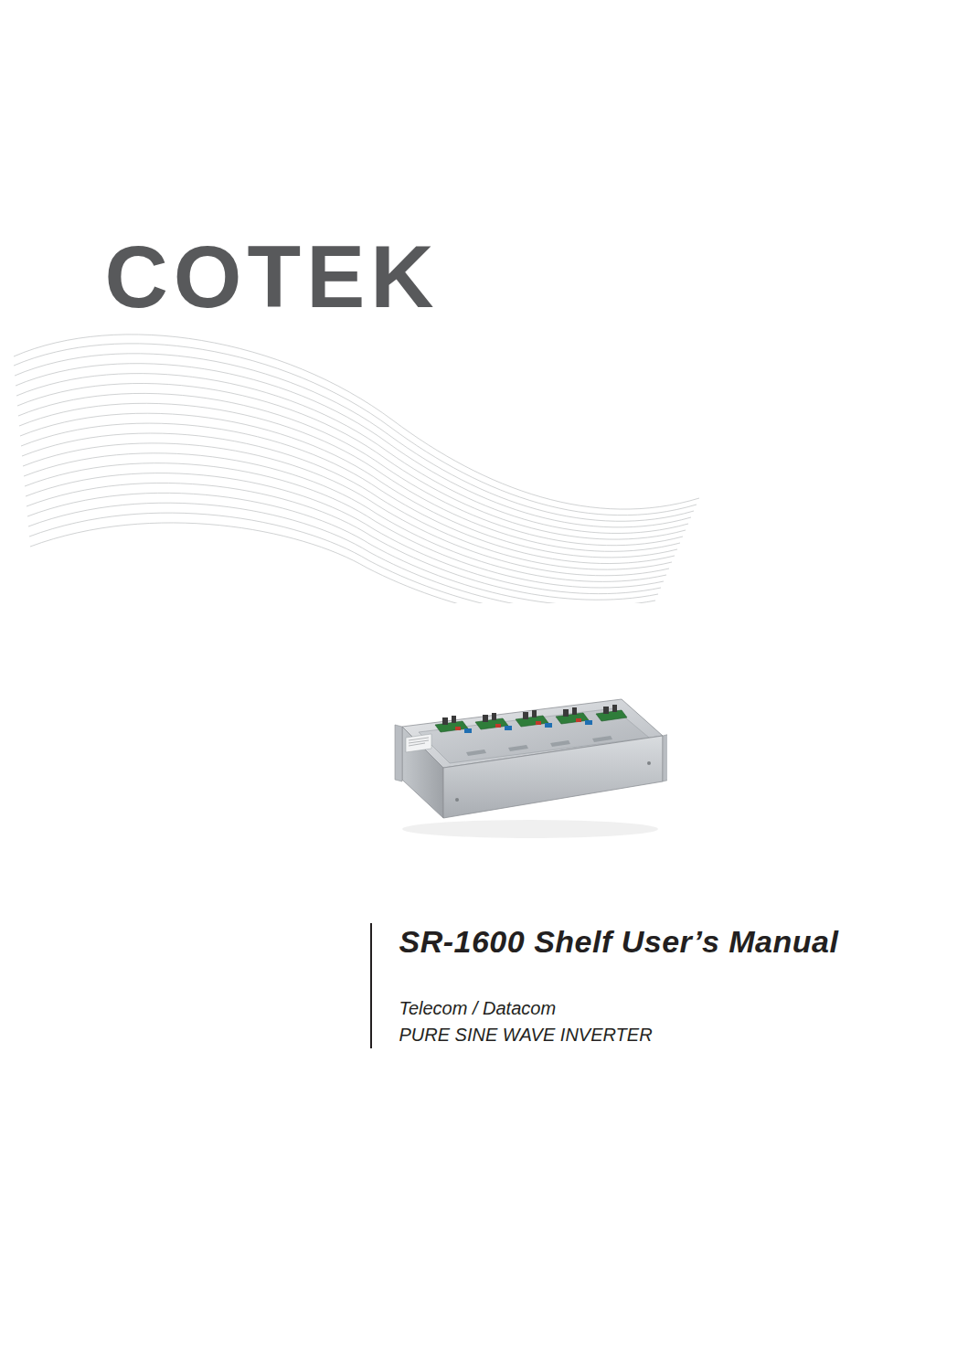COTEK
SR-1600 Shelf User’s Manual
Telecom / Datacom PURE SINE WAVE INVERTER